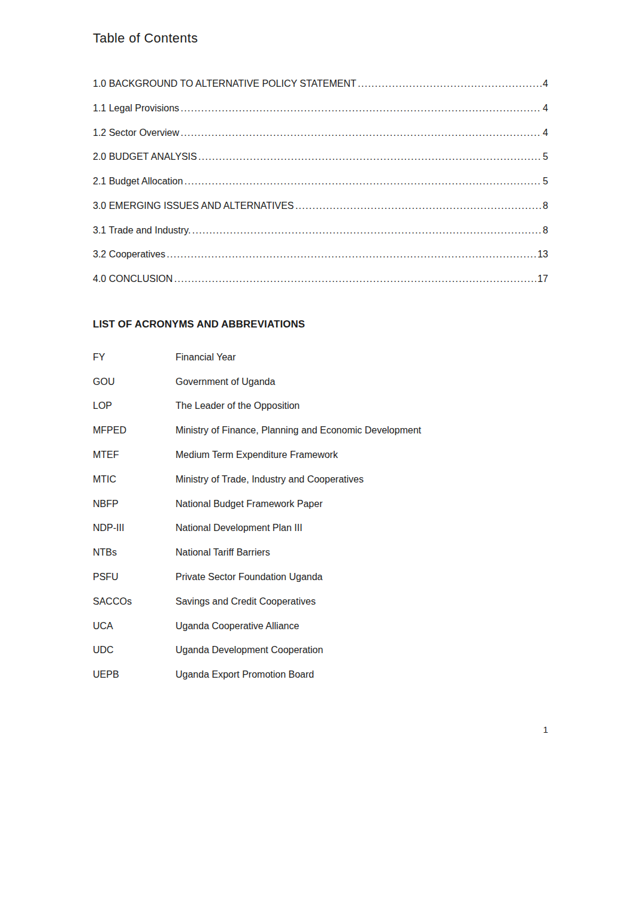Table of Contents
1.0 BACKGROUND TO ALTERNATIVE POLICY STATEMENT .................................................................................................................. 4
1.1 Legal Provisions .................................................................................................................. 4
1.2 Sector Overview .................................................................................................................. 4
2.0 BUDGET ANALYSIS .................................................................................................................. 5
2.1 Budget Allocation .................................................................................................................. 5
3.0 EMERGING ISSUES AND ALTERNATIVES .................................................................................................................. 8
3.1 Trade and Industry. .................................................................................................................. 8
3.2 Cooperatives .................................................................................................................. 13
4.0 CONCLUSION .................................................................................................................. 17
LIST OF ACRONYMS AND ABBREVIATIONS
| FY | Financial Year |
| GOU | Government of Uganda |
| LOP | The Leader of the Opposition |
| MFPED | Ministry of Finance, Planning and Economic Development |
| MTEF | Medium Term Expenditure Framework |
| MTIC | Ministry of Trade, Industry and Cooperatives |
| NBFP | National Budget Framework Paper |
| NDP-III | National Development Plan III |
| NTBs | National Tariff Barriers |
| PSFU | Private Sector Foundation Uganda |
| SACCOs | Savings and Credit Cooperatives |
| UCA | Uganda Cooperative Alliance |
| UDC | Uganda Development Cooperation |
| UEPB | Uganda Export Promotion Board |
1